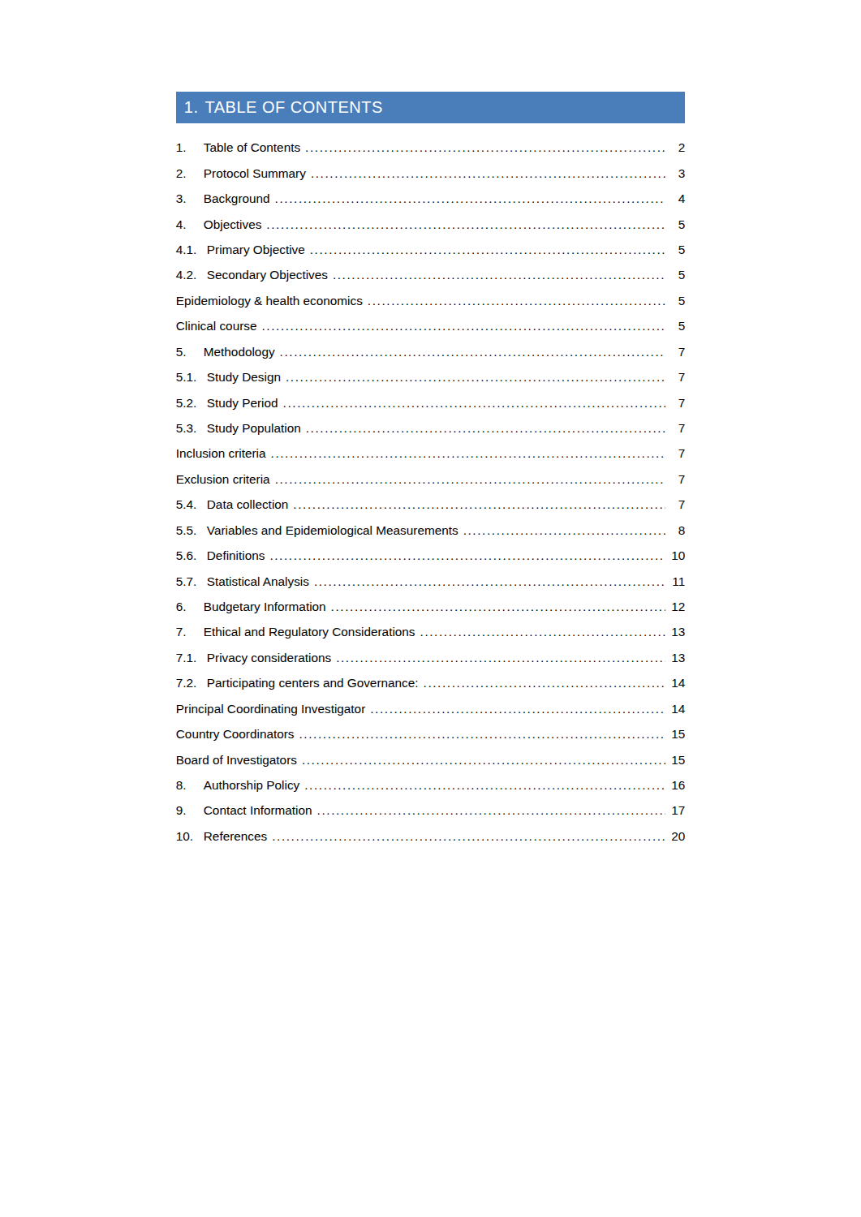1. TABLE OF CONTENTS
1. Table of Contents.................................................................................................. 2
2. Protocol Summary............................................................................................... 3
3. Background......................................................................................................... 4
4. Objectives........................................................................................................... 5
4.1. Primary Objective............................................................................................. 5
4.2. Secondary Objectives....................................................................................... 5
Epidemiology & health economics..................................................................... 5
Clinical course..................................................................................................... 5
5. Methodology..................................................................................................... 7
5.1. Study Design..................................................................................................... 7
5.2. Study Period..................................................................................................... 7
5.3. Study Population.............................................................................................. 7
Inclusion criteria.................................................................................................. 7
Exclusion criteria................................................................................................. 7
5.4. Data collection................................................................................................. 7
5.5. Variables and Epidemiological Measurements........................................... 8
5.6. Definitions..................................................................................................... 10
5.7. Statistical Analysis............................................................................................ 11
6. Budgetary Information......................................................................................... 12
7. Ethical and Regulatory Considerations....................................................... 13
7.1. Privacy considerations................................................................................. 13
7.2. Participating centers and Governance:..................................................... 14
Principal Coordinating Investigator.................................................................. 14
Country Coordinators......................................................................................... 15
Board of Investigators......................................................................................... 15
8. Authorship Policy................................................................................................. 16
9. Contact Information............................................................................................. 17
10. References......................................................................................................... 20